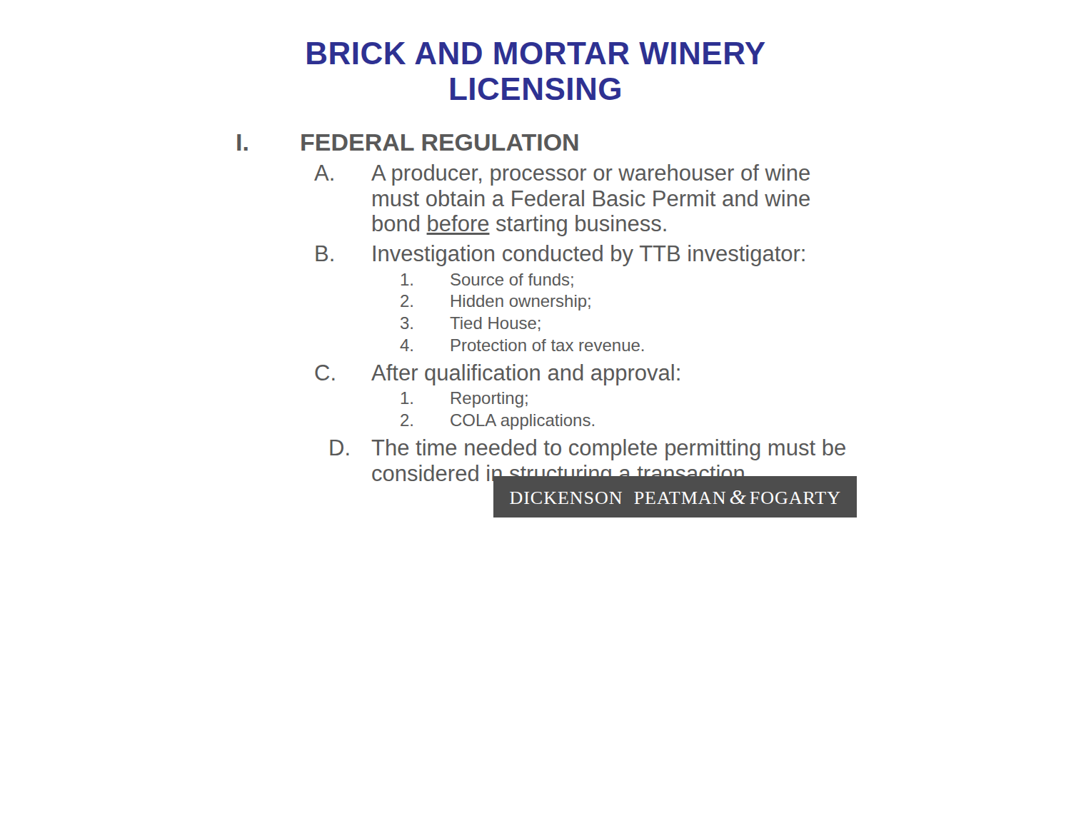BRICK AND MORTAR WINERY LICENSING
I. FEDERAL REGULATION
A. A producer, processor or warehouser of wine must obtain a Federal Basic Permit and wine bond before starting business.
B. Investigation conducted by TTB investigator:
1. Source of funds;
2. Hidden ownership;
3. Tied House;
4. Protection of tax revenue.
C. After qualification and approval:
1. Reporting;
2. COLA applications.
D. The time needed to complete permitting must be considered in structuring a transaction.
DICKENSON PEATMAN&FOGARTY